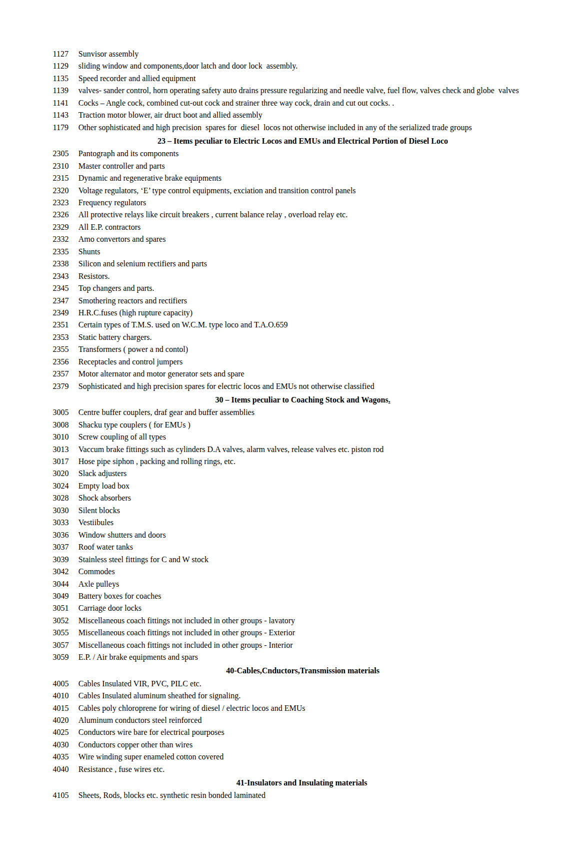| 1127 | Sunvisor assembly |
| 1129 | sliding window and components,door latch and door lock assembly. |
| 1135 | Speed recorder and allied equipment |
| 1139 | valves- sander control, horn operating safety auto drains pressure regularizing and needle valve, fuel flow, valves check and globe valves |
| 1141 | Cocks – Angle cock, combined cut-out cock and strainer three way cock, drain and cut out cocks. . |
| 1143 | Traction motor blower, air druct boot and allied assembly |
| 1179 | Other sophisticated and high precision spares for diesel locos not otherwise included in any of the serialized trade groups |
| | 23 – Items peculiar to Electric Locos and EMUs and Electrical Portion of Diesel Loco |
| 2305 | Pantograph and its components |
| 2310 | Master controller and parts |
| 2315 | Dynamic and regenerative brake equipments |
| 2320 | Voltage regulators, ‘E’ type control equipments, exciation and transition control panels |
| 2323 | Frequency regulators |
| 2326 | All protective relays like circuit breakers , current balance relay , overload relay etc. |
| 2329 | All E.P. contractors |
| 2332 | Amo convertors and spares |
| 2335 | Shunts |
| 2338 | Silicon and selenium rectifiers and parts |
| 2343 | Resistors. |
| 2345 | Top changers and parts. |
| 2347 | Smothering reactors and rectifiers |
| 2349 | H.R.C.fuses (high rupture capacity) |
| 2351 | Certain types of T.M.S. used on W.C.M. type loco and T.A.O.659 |
| 2353 | Static battery chargers. |
| 2355 | Transformers ( power a nd contol) |
| 2356 | Receptacles and control jumpers |
| 2357 | Motor alternator and motor generator sets and spare |
| 2379 | Sophisticated and high precision spares for electric locos and EMUs not otherwise classified |
| | 30 – Items peculiar to Coaching Stock and Wagons . |
| 3005 | Centre buffer couplers, draf gear and buffer assemblies |
| 3008 | Shacku type couplers ( for EMUs ) |
| 3010 | Screw coupling of all types |
| 3013 | Vaccum brake fittings such as cylinders D.A valves, alarm valves, release valves etc. piston rod |
| 3017 | Hose pipe siphon , packing and rolling rings, etc. |
| 3020 | Slack adjusters |
| 3024 | Empty load box |
| 3028 | Shock absorbers |
| 3030 | Silent blocks |
| 3033 | Vestiibules |
| 3036 | Window shutters and doors |
| 3037 | Roof water tanks |
| 3039 | Stainless steel fittings for C and W stock |
| 3042 | Commodes |
| 3044 | Axle pulleys |
| 3049 | Battery boxes for coaches |
| 3051 | Carriage door locks |
| 3052 | Miscellaneous coach fittings not included in other groups - lavatory |
| 3055 | Miscellaneous coach fittings not included in other groups - Exterior |
| 3057 | Miscellaneous coach fittings not included in other groups - Interior |
| 3059 | E.P. / Air brake equipments and spars |
| | 40-Cables,Cnductors,Transmission materials |
| 4005 | Cables Insulated VIR, PVC, PILC etc. |
| 4010 | Cables Insulated aluminum sheathed for signaling. |
| 4015 | Cables poly chloroprene for wiring of diesel / electric locos and EMUs |
| 4020 | Aluminum conductors steel reinforced |
| 4025 | Conductors wire bare for electrical pourposes |
| 4030 | Conductors copper other than wires |
| 4035 | Wire winding super enameled cotton covered |
| 4040 | Resistance , fuse wires etc. |
| | 41-Insulators and Insulating materials |
| 4105 | Sheets, Rods, blocks etc. synthetic resin bonded laminated |